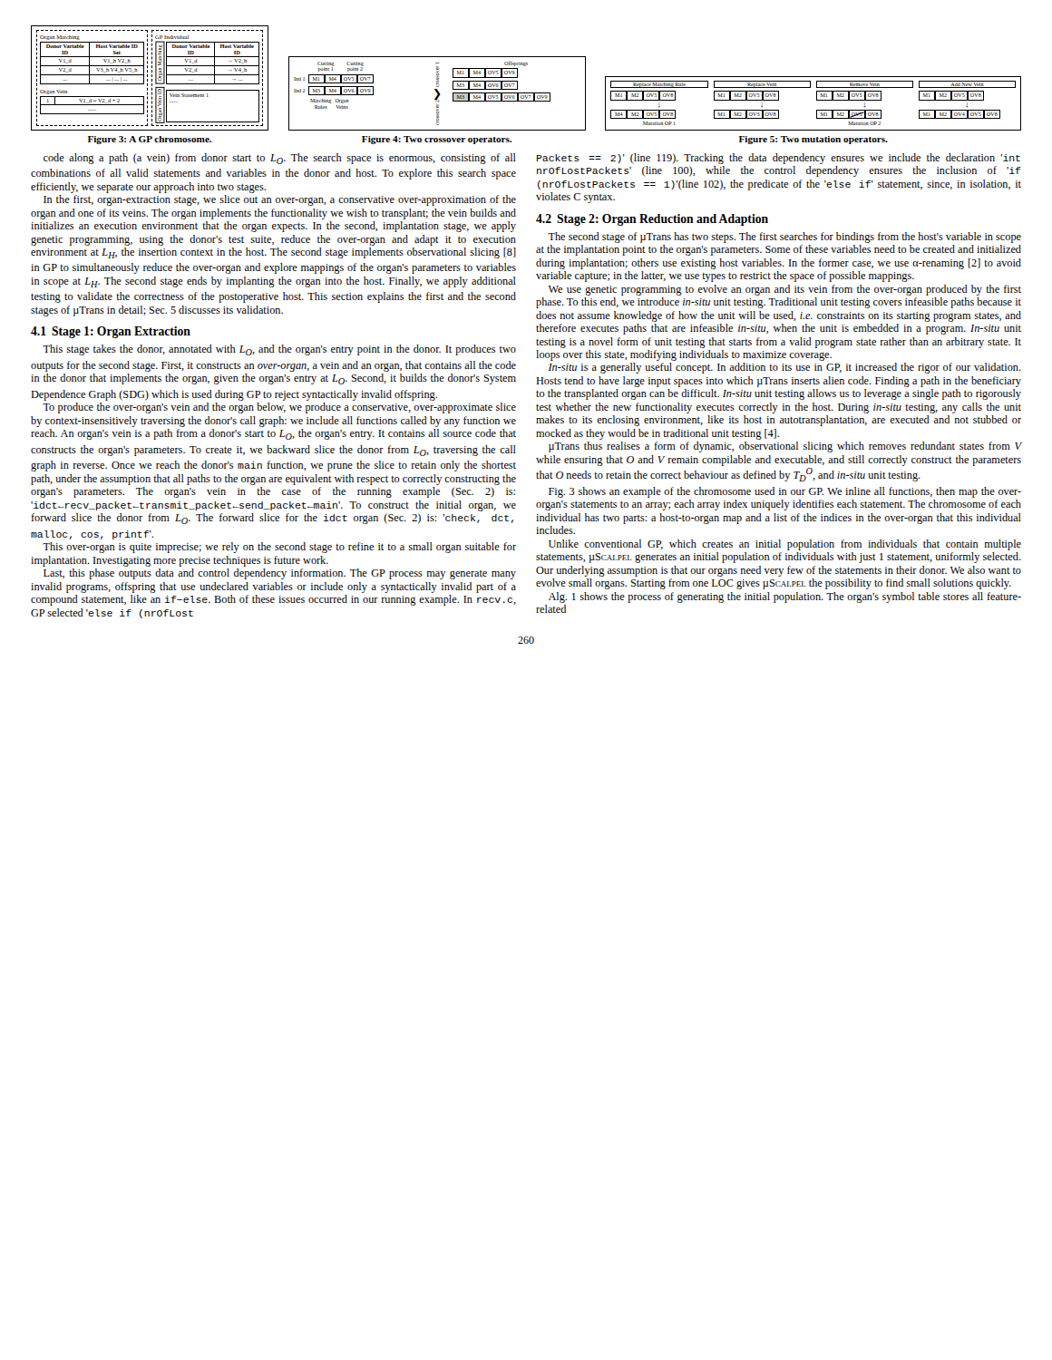Organ Matching
| Donor Variable ID | Host Variable ID Set |
| --- | --- |
| V1_d | V1_h V2_h |
| V2_d | V3_h V4_h V5_h |
| ... | ... / ... / ... |
Organ Vein
| 1 | V1_d = V2_d + 2 |
| ...... |
GP Individual
Organ Matching
| Donor Variable ID | Host Variable ID |
| --- | --- |
| V1_d | → V2_h |
| V2_d | → V4_h |
| ... | → ... |
Organ Vein ID
Vein Statement 1
......
Figure 3: A GP chromosome.
Cutting
point 1
Cutting
point 2
Ind 1
M1 M4 OV5 OV7
Ind 2
M3 M4 OV6 OV9
Matching
Rules
Organ
Veins
crossover 1
❯
crossover 2
Offsprings
M1 M4 OV5 OV9
M3 M4 OV6 OV7
M3 M4 OV5 OV6 OV7 OV9
Figure 4: Two crossover operators.
Replace Matching Rule
M1 M2 OV5 OV8
↓
M4 M2 OV5 OV8
Mutation OP 1
Replace Vein
M1 M2 OV5 OV8
↓
M1 M2 OV3 OV8
Remove Vein
M1 M2 OV5 OV8
↓
M1 M2 OV5 OV8
Mutation OP 2
Add New Vein
M1 M2 OV5 OV8
↓
M1 M2 OV4 OV5 OV8
Figure 5: Two mutation operators.
code along a path (a vein) from donor start to LO. The search space is enormous, consisting of all combinations of all valid statements and variables in the donor and host. To explore this search space efficiently, we separate our approach into two stages.
In the first, organ-extraction stage, we slice out an over-organ, a conservative over-approximation of the organ and one of its veins. The organ implements the functionality we wish to transplant; the vein builds and initializes an execution environment that the organ expects. In the second, implantation stage, we apply genetic programming, using the donor's test suite, reduce the over-organ and adapt it to execution environment at LH, the insertion context in the host. The second stage implements observational slicing [8] in GP to simultaneously reduce the over-organ and explore mappings of the organ's parameters to variables in scope at LH. The second stage ends by implanting the organ into the host. Finally, we apply additional testing to validate the correctness of the postoperative host. This section explains the first and the second stages of µTrans in detail; Sec. 5 discusses its validation.
4.1 Stage 1: Organ Extraction
This stage takes the donor, annotated with LO, and the organ's entry point in the donor. It produces two outputs for the second stage. First, it constructs an over-organ, a vein and an organ, that contains all the code in the donor that implements the organ, given the organ's entry at LO. Second, it builds the donor's System Dependence Graph (SDG) which is used during GP to reject syntactically invalid offspring.
To produce the over-organ's vein and the organ below, we produce a conservative, over-approximate slice by context-insensitively traversing the donor's call graph: we include all functions called by any function we reach. An organ's vein is a path from a donor's start to LO, the organ's entry. It contains all source code that constructs the organ's parameters. To create it, we backward slice the donor from LO, traversing the call graph in reverse. Once we reach the donor's main function, we prune the slice to retain only the shortest path, under the assumption that all paths to the organ are equivalent with respect to correctly constructing the organ's parameters. The organ's vein in the case of the running example (Sec. 2) is: 'idct←recv_packet←transmit_packet←send_packet←main'. To construct the initial organ, we forward slice the donor from LO. The forward slice for the idct organ (Sec. 2) is: 'check, dct, malloc, cos, printf'.
This over-organ is quite imprecise; we rely on the second stage to refine it to a small organ suitable for implantation. Investigating more precise techniques is future work.
Last, this phase outputs data and control dependency information. The GP process may generate many invalid programs, offspring that use undeclared variables or include only a syntactically invalid part of a compound statement, like an if−else. Both of these issues occurred in our running example. In recv.c, GP selected 'else if (nrOfLost
Packets == 2)' (line 119). Tracking the data dependency ensures we include the declaration 'int nrOfLostPackets' (line 100), while the control dependency ensures the inclusion of 'if (nrOfLostPackets == 1)'(line 102), the predicate of the 'else if' statement, since, in isolation, it violates C syntax.
4.2 Stage 2: Organ Reduction and Adaption
The second stage of µTrans has two steps. The first searches for bindings from the host's variable in scope at the implantation point to the organ's parameters. Some of these variables need to be created and initialized during implantation; others use existing host variables. In the former case, we use α-renaming [2] to avoid variable capture; in the latter, we use types to restrict the space of possible mappings.
We use genetic programming to evolve an organ and its vein from the over-organ produced by the first phase. To this end, we introduce in-situ unit testing. Traditional unit testing covers infeasible paths because it does not assume knowledge of how the unit will be used, i.e. constraints on its starting program states, and therefore executes paths that are infeasible in-situ, when the unit is embedded in a program. In-situ unit testing is a novel form of unit testing that starts from a valid program state rather than an arbitrary state. It loops over this state, modifying individuals to maximize coverage.
In-situ is a generally useful concept. In addition to its use in GP, it increased the rigor of our validation. Hosts tend to have large input spaces into which µTrans inserts alien code. Finding a path in the beneficiary to the transplanted organ can be difficult. In-situ unit testing allows us to leverage a single path to rigorously test whether the new functionality executes correctly in the host. During in-situ testing, any calls the unit makes to its enclosing environment, like its host in autotransplantation, are executed and not stubbed or mocked as they would be in traditional unit testing [4].
µTrans thus realises a form of dynamic, observational slicing which removes redundant states from V while ensuring that O and V remain compilable and executable, and still correctly construct the parameters that O needs to retain the correct behaviour as defined by TDO, and in-situ unit testing.
Fig. 3 shows an example of the chromosome used in our GP. We inline all functions, then map the over-organ's statements to an array; each array index uniquely identifies each statement. The chromosome of each individual has two parts: a host-to-organ map and a list of the indices in the over-organ that this individual includes.
Unlike conventional GP, which creates an initial population from individuals that contain multiple statements, µScalpel generates an initial population of individuals with just 1 statement, uniformly selected. Our underlying assumption is that our organs need very few of the statements in their donor. We also want to evolve small organs. Starting from one LOC gives µScalpel the possibility to find small solutions quickly.
Alg. 1 shows the process of generating the initial population. The organ's symbol table stores all feature-related
260